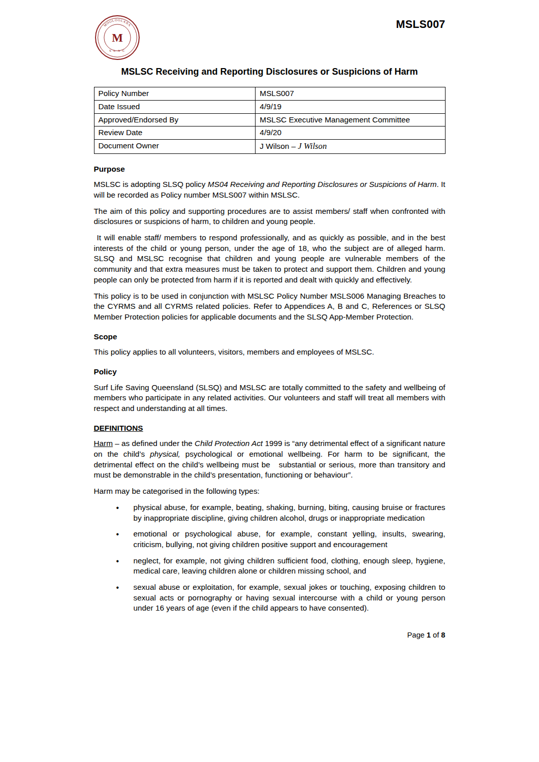M S L S C MOOLOOLABA
MSLS007
MSLSC Receiving and Reporting Disclosures or Suspicions of Harm
| Policy Number | MSLS007 |
| Date Issued | 4/9/19 |
| Approved/Endorsed By | MSLSC Executive Management Committee |
| Review Date | 4/9/20 |
| Document Owner | J Wilson – J Wilson |
Purpose
MSLSC is adopting SLSQ policy MS04 Receiving and Reporting Disclosures or Suspicions of Harm. It will be recorded as Policy number MSLS007 within MSLSC.
The aim of this policy and supporting procedures are to assist members/ staff when confronted with disclosures or suspicions of harm, to children and young people.
It will enable staff/ members to respond professionally, and as quickly as possible, and in the best interests of the child or young person, under the age of 18, who the subject are of alleged harm. SLSQ and MSLSC recognise that children and young people are vulnerable members of the community and that extra measures must be taken to protect and support them. Children and young people can only be protected from harm if it is reported and dealt with quickly and effectively.
This policy is to be used in conjunction with MSLSC Policy Number MSLS006 Managing Breaches to the CYRMS and all CYRMS related policies. Refer to Appendices A, B and C, References or SLSQ Member Protection policies for applicable documents and the SLSQ App-Member Protection.
Scope
This policy applies to all volunteers, visitors, members and employees of MSLSC.
Policy
Surf Life Saving Queensland (SLSQ) and MSLSC are totally committed to the safety and wellbeing of members who participate in any related activities. Our volunteers and staff will treat all members with respect and understanding at all times.
DEFINITIONS
Harm – as defined under the Child Protection Act 1999 is “any detrimental effect of a significant nature on the child’s physical, psychological or emotional wellbeing. For harm to be significant, the detrimental effect on the child’s wellbeing must be substantial or serious, more than transitory and must be demonstrable in the child’s presentation, functioning or behaviour”.
Harm may be categorised in the following types:
physical abuse, for example, beating, shaking, burning, biting, causing bruise or fractures by inappropriate discipline, giving children alcohol, drugs or inappropriate medication
emotional or psychological abuse, for example, constant yelling, insults, swearing, criticism, bullying, not giving children positive support and encouragement
neglect, for example, not giving children sufficient food, clothing, enough sleep, hygiene, medical care, leaving children alone or children missing school, and
sexual abuse or exploitation, for example, sexual jokes or touching, exposing children to sexual acts or pornography or having sexual intercourse with a child or young person under 16 years of age (even if the child appears to have consented).
Page 1 of 8